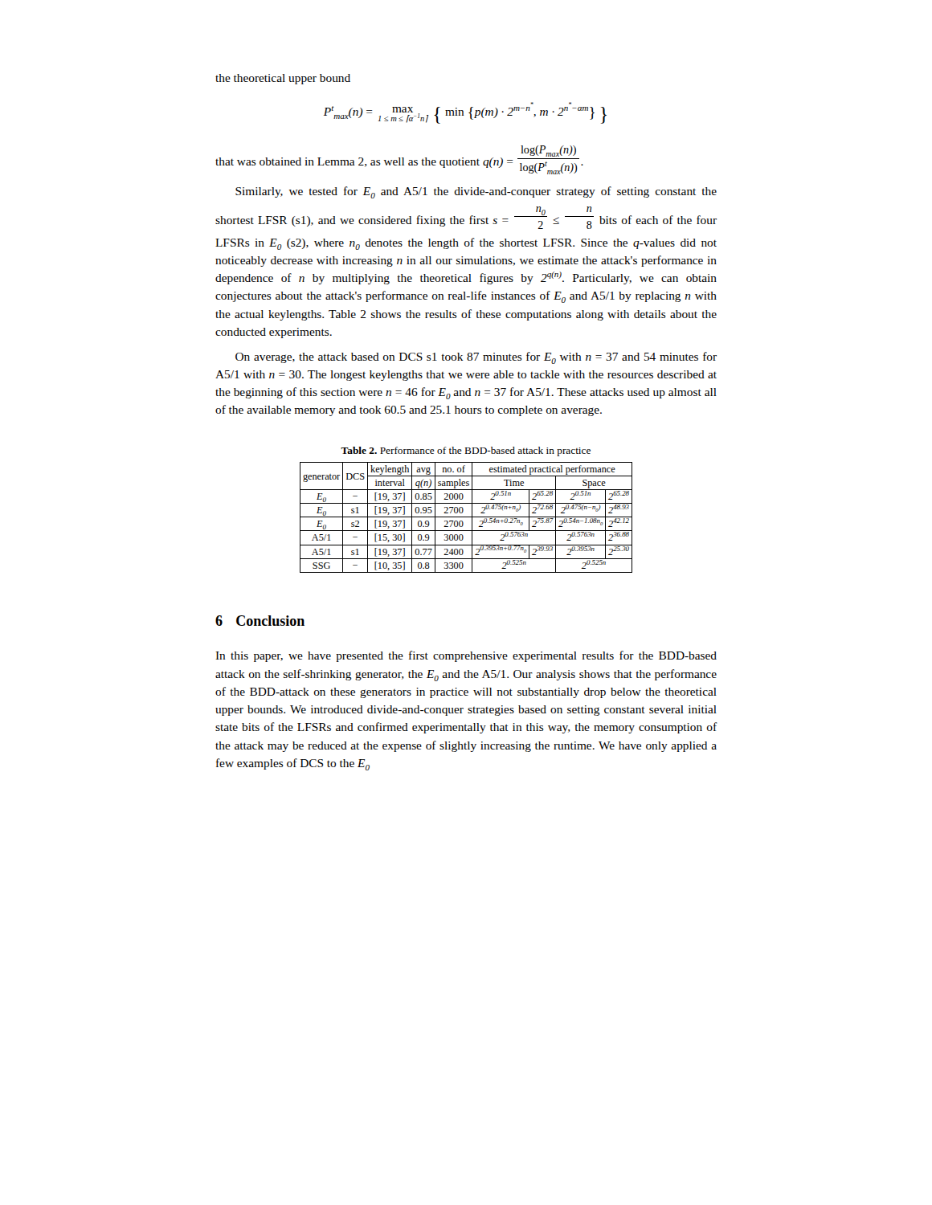the theoretical upper bound
Ptmax(n) = max 1 ≤ m ≤ ⌈α−1n⌉ { min {p(m) · 2m−n*, m · 2n*−αm} }
that was obtained in Lemma 2, as well as the quotient q(n) = log(Pmax(n)) log(Ptmax(n)).
Similarly, we tested for E0 and A5/1 the divide-and-conquer strategy of setting constant the shortest LFSR (s1), and we considered fixing the first s = n02 ≤ n 8 bits of each of the four LFSRs in E0 (s2), where n0 denotes the length of the shortest LFSR. Since the q-values did not noticeably decrease with increasing n in all our simulations, we estimate the attack's performance in dependence of n by multiplying the theoretical figures by 2q(n). Particularly, we can obtain conjectures about the attack's performance on real-life instances of E0 and A5/1 by replacing n with the actual keylengths. Table 2 shows the results of these computations along with details about the conducted experiments.
On average, the attack based on DCS s1 took 87 minutes for E0 with n = 37 and 54 minutes for A5/1 with n = 30. The longest keylengths that we were able to tackle with the resources described at the beginning of this section were n = 46 for E0 and n = 37 for A5/1. These attacks used up almost all of the available memory and took 60.5 and 25.1 hours to complete on average.
Table 2. Performance of the BDD-based attack in practice
| generator | DCS | keylength | avg | no. of | estimated practical performance |
| interval | q(n) | samples | Time | Space |
| E 0 | − | [19, 37] | 0.85 | 2000 | 2 0.51n | 2 65.28 | 2 0.51n | 2 65.28 |
| E 0 | s1 | [19, 37] | 0.95 | 2700 | 2 0.475(n+n 0 ) | 2 72.68 | 2 0.475(n−n 0 ) | 2 48.93 |
| E 0 | s2 | [19, 37] | 0.9 | 2700 | 2 0.54n+0.27n 0 | 2 75.87 | 2 0.54n−1.08n 0 | 2 42.12 |
| A5/1 | − | [15, 30] | 0.9 | 3000 | 2 0.5763n | 2 0.5763n | 2 36.88 |
| A5/1 | s1 | [19, 37] | 0.77 | 2400 | 2 0.3953n+0.77n 0 | 2 39.93 | 2 0.3953n | 2 25.30 |
| SSG | − | [10, 35] | 0.8 | 3300 | 2 0.525n | 2 0.525n |
6 Conclusion
In this paper, we have presented the first comprehensive experimental results for the BDD-based attack on the self-shrinking generator, the E0 and the A5/1. Our analysis shows that the performance of the BDD-attack on these generators in practice will not substantially drop below the theoretical upper bounds. We introduced divide-and-conquer strategies based on setting constant several initial state bits of the LFSRs and confirmed experimentally that in this way, the memory consumption of the attack may be reduced at the expense of slightly increasing the runtime. We have only applied a few examples of DCS to the E0